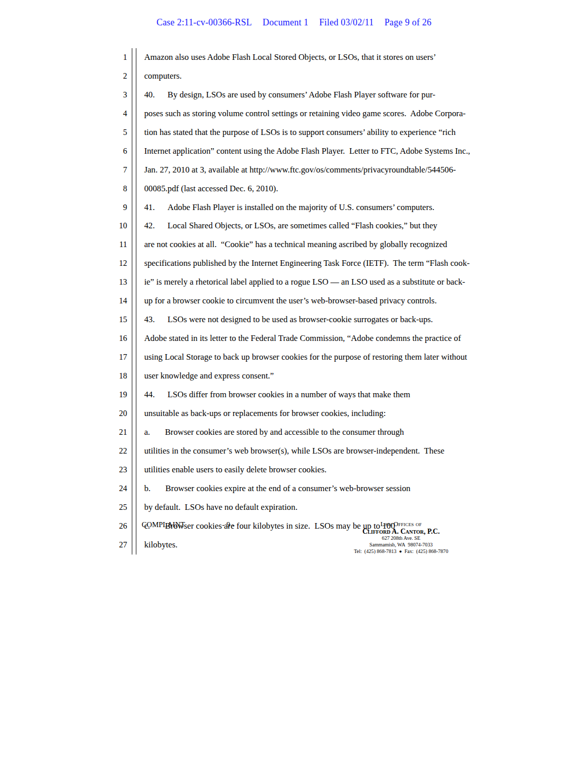Case 2:11-cv-00366-RSL Document 1 Filed 03/02/11 Page 9 of 26
1
2
3
4
5
6
7
8
9
10
11
12
13
14
15
16
17
18
19
20
21
22
23
24
25
26
27
Amazon also uses Adobe Flash Local Stored Objects, or LSOs, that it stores on users’
computers.
40. By design, LSOs are used by consumers’ Adobe Flash Player software for pur-
poses such as storing volume control settings or retaining video game scores. Adobe Corpora-
tion has stated that the purpose of LSOs is to support consumers’ ability to experience “rich
Internet application” content using the Adobe Flash Player. Letter to FTC, Adobe Systems Inc.,
Jan. 27, 2010 at 3, available at http://www.ftc.gov/os/comments/privacyroundtable/544506-
00085.pdf (last accessed Dec. 6, 2010).
41. Adobe Flash Player is installed on the majority of U.S. consumers’ computers.
42. Local Shared Objects, or LSOs, are sometimes called “Flash cookies,” but they
are not cookies at all. “Cookie” has a technical meaning ascribed by globally recognized
specifications published by the Internet Engineering Task Force (IETF). The term “Flash cook-
ie” is merely a rhetorical label applied to a rogue LSO — an LSO used as a substitute or back-
up for a browser cookie to circumvent the user’s web-browser-based privacy controls.
43. LSOs were not designed to be used as browser-cookie surrogates or back-ups.
Adobe stated in its letter to the Federal Trade Commission, “Adobe condemns the practice of
using Local Storage to back up browser cookies for the purpose of restoring them later without
user knowledge and express consent.”
44. LSOs differ from browser cookies in a number of ways that make them
unsuitable as back-ups or replacements for browser cookies, including:
a. Browser cookies are stored by and accessible to the consumer through
utilities in the consumer’s web browser(s), while LSOs are browser-independent. These
utilities enable users to easily delete browser cookies.
b. Browser cookies expire at the end of a consumer’s web-browser session
by default. LSOs have no default expiration.
c. Browser cookies are four kilobytes in size. LSOs may be up to 100
kilobytes.
COMPLAINT
- 9 -
Law Offices of
Clifford A. Cantor, P.C.
627 208th Ave. SE
Sammamish, WA 98074-7033
Tel: (425) 868-7813 ● Fax: (425) 868-7870